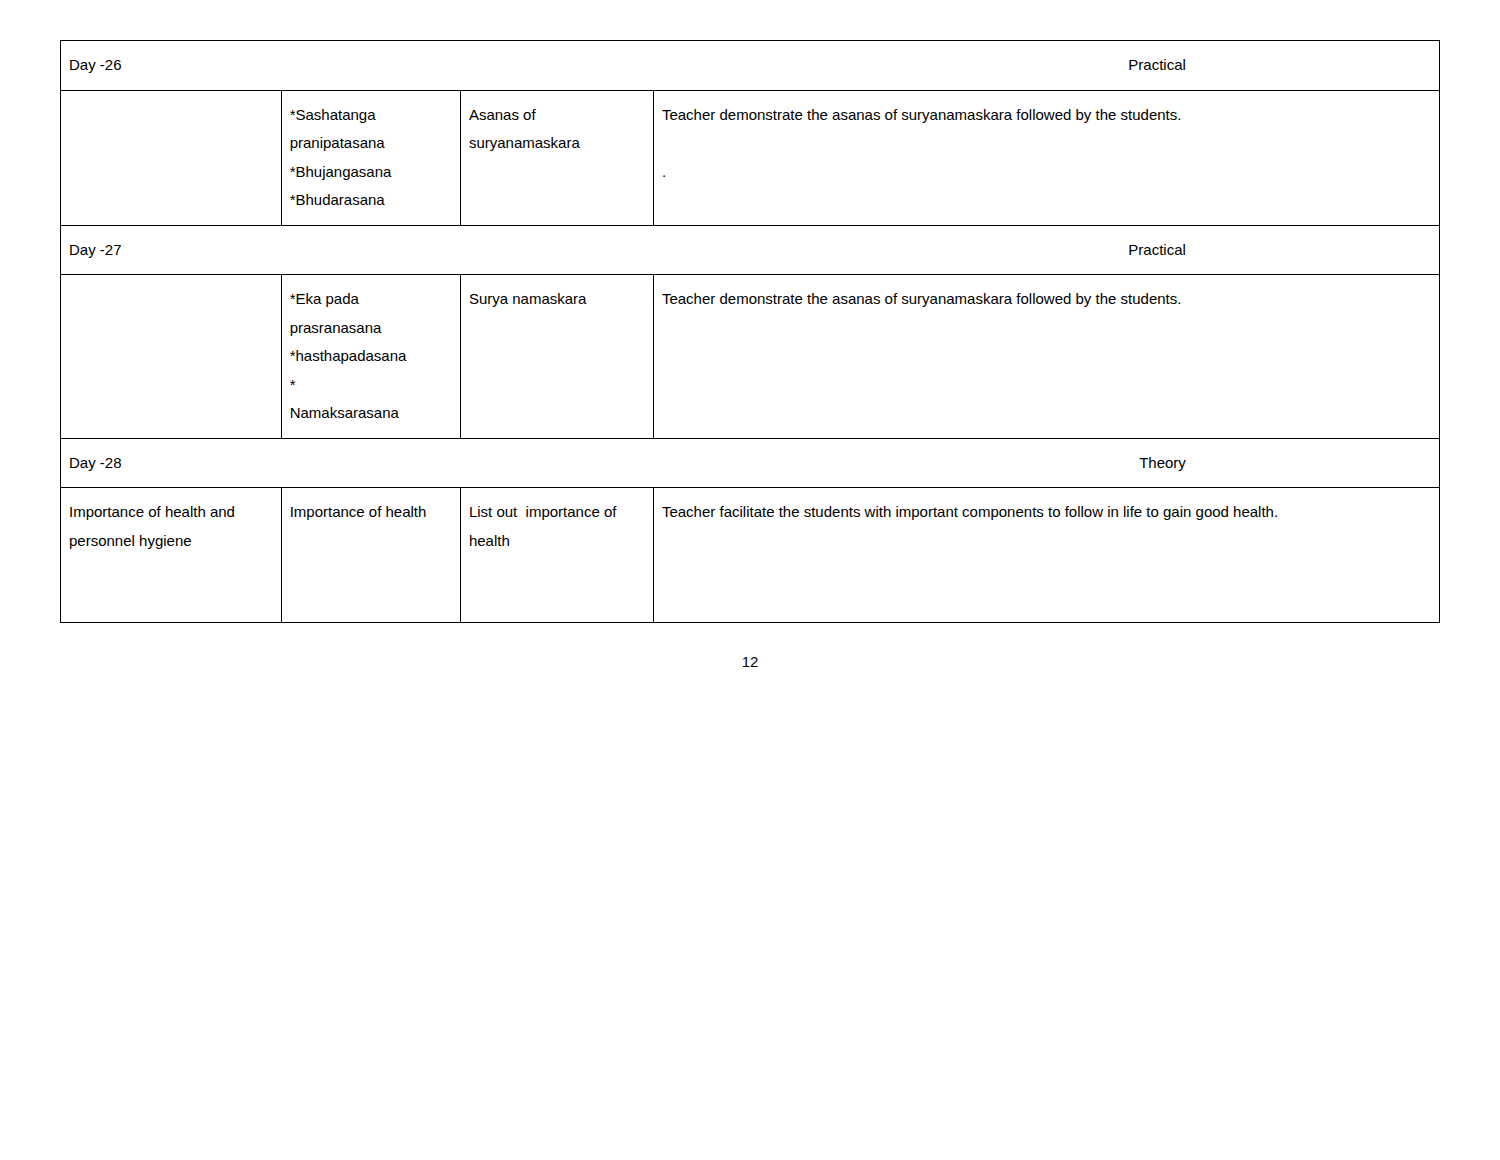| Day -26 Practical |
| | *Sashatanga pranipatasana *Bhujangasana *Bhudarasana | Asanas of suryanamaskara | Teacher demonstrate the asanas of suryanamaskara followed by the students. . |
| Day -27 Practical |
| | *Eka pada prasranasana *hasthapadasana * Namaksarasana | Surya namaskara | Teacher demonstrate the asanas of suryanamaskara followed by the students. |
| Day -28 Theory |
| Importance of health and personnel hygiene | Importance of health | List out importance of health | Teacher facilitate the students with important components to follow in life to gain good health. |
12